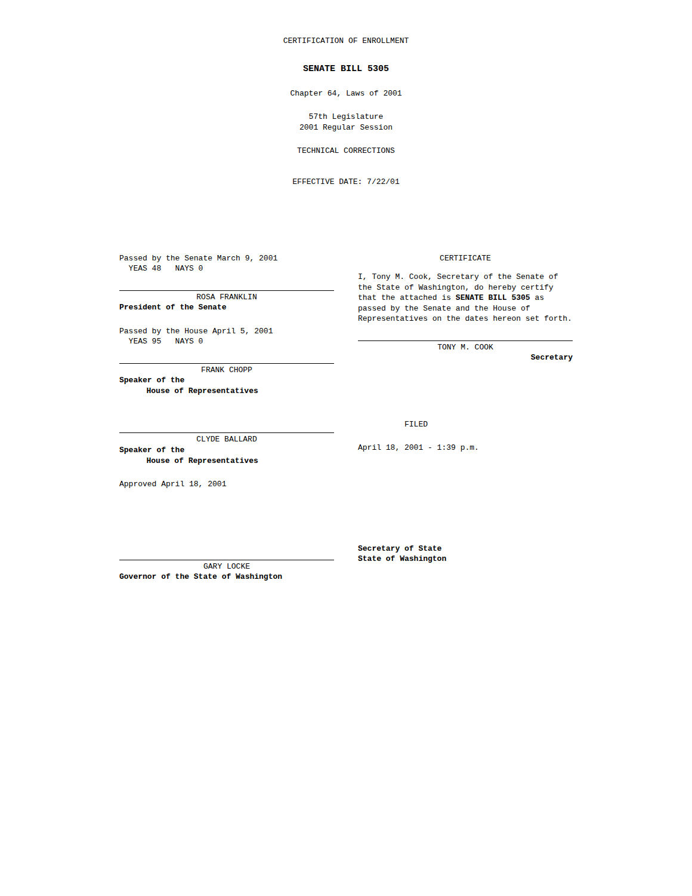CERTIFICATION OF ENROLLMENT
SENATE BILL 5305
Chapter 64, Laws of 2001
57th Legislature
2001 Regular Session
TECHNICAL CORRECTIONS
EFFECTIVE DATE: 7/22/01
Passed by the Senate March 9, 2001
YEAS 48 NAYS 0
ROSA FRANKLIN
President of the Senate
Passed by the House April 5, 2001
YEAS 95 NAYS 0
FRANK CHOPP
Speaker of the
House of Representatives
CLYDE BALLARD
Speaker of the
House of Representatives
Approved April 18, 2001
CERTIFICATE
I, Tony M. Cook, Secretary of the Senate of the State of Washington, do hereby certify that the attached is SENATE BILL 5305 as passed by the Senate and the House of Representatives on the dates hereon set forth.
TONY M. COOK
Secretary
FILED
April 18, 2001 - 1:39 p.m.
GARY LOCKE
Governor of the State of Washington
Secretary of State
State of Washington